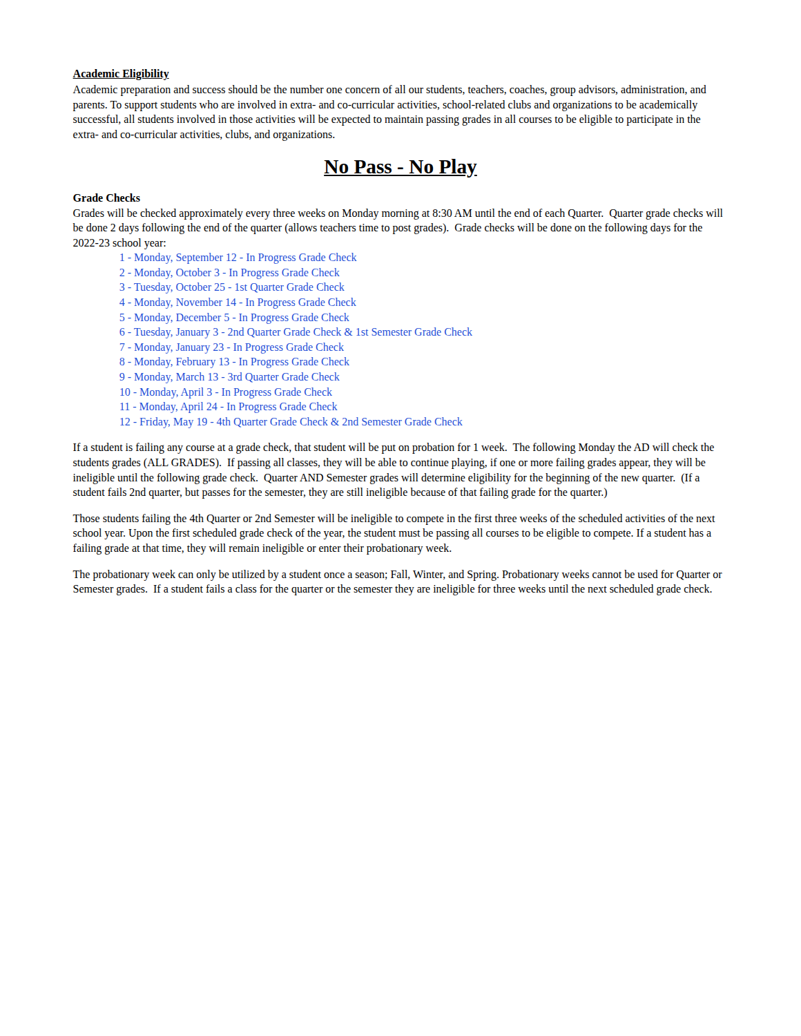Academic Eligibility
Academic preparation and success should be the number one concern of all our students, teachers, coaches, group advisors, administration, and parents. To support students who are involved in extra- and co-curricular activities, school-related clubs and organizations to be academically successful, all students involved in those activities will be expected to maintain passing grades in all courses to be eligible to participate in the extra- and co-curricular activities, clubs, and organizations.
No Pass - No Play
Grade Checks
Grades will be checked approximately every three weeks on Monday morning at 8:30 AM until the end of each Quarter. Quarter grade checks will be done 2 days following the end of the quarter (allows teachers time to post grades). Grade checks will be done on the following days for the 2022-23 school year:
1 - Monday, September 12 - In Progress Grade Check
2 - Monday, October 3 - In Progress Grade Check
3 - Tuesday, October 25 - 1st Quarter Grade Check
4 - Monday, November 14 - In Progress Grade Check
5 - Monday, December 5 - In Progress Grade Check
6 - Tuesday, January 3 - 2nd Quarter Grade Check & 1st Semester Grade Check
7 - Monday, January 23 - In Progress Grade Check
8 - Monday, February 13 - In Progress Grade Check
9 - Monday, March 13 - 3rd Quarter Grade Check
10 - Monday, April 3 - In Progress Grade Check
11 - Monday, April 24 - In Progress Grade Check
12 - Friday, May 19 - 4th Quarter Grade Check & 2nd Semester Grade Check
If a student is failing any course at a grade check, that student will be put on probation for 1 week. The following Monday the AD will check the students grades (ALL GRADES). If passing all classes, they will be able to continue playing, if one or more failing grades appear, they will be ineligible until the following grade check. Quarter AND Semester grades will determine eligibility for the beginning of the new quarter. (If a student fails 2nd quarter, but passes for the semester, they are still ineligible because of that failing grade for the quarter.)
Those students failing the 4th Quarter or 2nd Semester will be ineligible to compete in the first three weeks of the scheduled activities of the next school year. Upon the first scheduled grade check of the year, the student must be passing all courses to be eligible to compete. If a student has a failing grade at that time, they will remain ineligible or enter their probationary week.
The probationary week can only be utilized by a student once a season; Fall, Winter, and Spring. Probationary weeks cannot be used for Quarter or Semester grades. If a student fails a class for the quarter or the semester they are ineligible for three weeks until the next scheduled grade check.